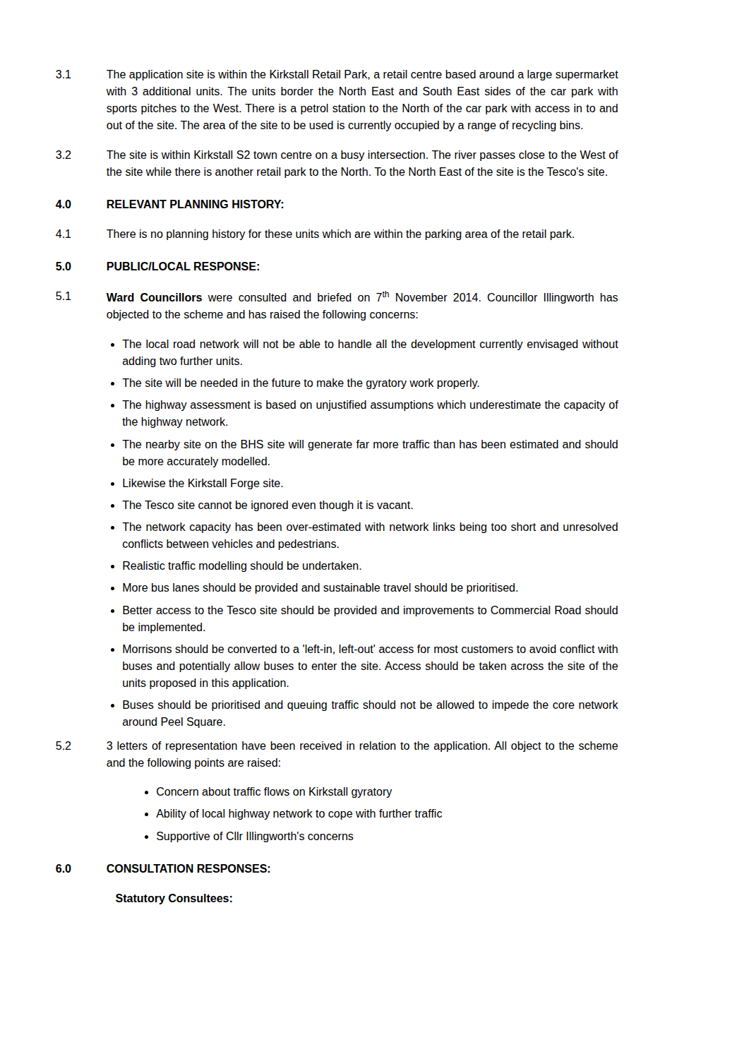3.1
The application site is within the Kirkstall Retail Park, a retail centre based around a large supermarket with 3 additional units. The units border the North East and South East sides of the car park with sports pitches to the West. There is a petrol station to the North of the car park with access in to and out of the site. The area of the site to be used is currently occupied by a range of recycling bins.
3.2
The site is within Kirkstall S2 town centre on a busy intersection. The river passes close to the West of the site while there is another retail park to the North. To the North East of the site is the Tesco's site.
4.0 RELEVANT PLANNING HISTORY:
4.1
There is no planning history for these units which are within the parking area of the retail park.
5.0 PUBLIC/LOCAL RESPONSE:
5.1
Ward Councillors were consulted and briefed on 7th November 2014. Councillor Illingworth has objected to the scheme and has raised the following concerns:
The local road network will not be able to handle all the development currently envisaged without adding two further units.
The site will be needed in the future to make the gyratory work properly.
The highway assessment is based on unjustified assumptions which underestimate the capacity of the highway network.
The nearby site on the BHS site will generate far more traffic than has been estimated and should be more accurately modelled.
Likewise the Kirkstall Forge site.
The Tesco site cannot be ignored even though it is vacant.
The network capacity has been over-estimated with network links being too short and unresolved conflicts between vehicles and pedestrians.
Realistic traffic modelling should be undertaken.
More bus lanes should be provided and sustainable travel should be prioritised.
Better access to the Tesco site should be provided and improvements to Commercial Road should be implemented.
Morrisons should be converted to a 'left-in, left-out' access for most customers to avoid conflict with buses and potentially allow buses to enter the site. Access should be taken across the site of the units proposed in this application.
Buses should be prioritised and queuing traffic should not be allowed to impede the core network around Peel Square.
5.2
3 letters of representation have been received in relation to the application. All object to the scheme and the following points are raised:
Concern about traffic flows on Kirkstall gyratory
Ability of local highway network to cope with further traffic
Supportive of Cllr Illingworth's concerns
6.0 CONSULTATION RESPONSES:
Statutory Consultees: